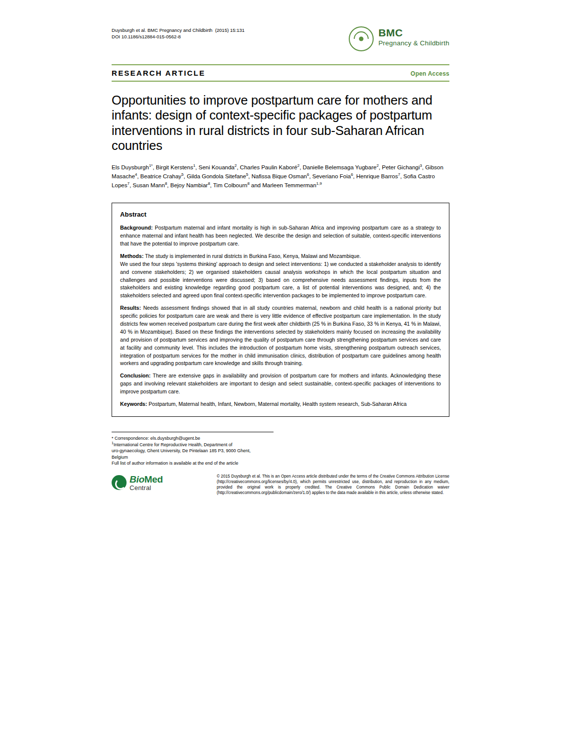Duysburgh et al. BMC Pregnancy and Childbirth (2015) 15:131 DOI 10.1186/s12884-015-0562-8
BMC
Pregnancy & Childbirth
RESEARCH ARTICLE
Open Access
Opportunities to improve postpartum care for mothers and infants: design of context-specific packages of postpartum interventions in rural districts in four sub-Saharan African countries
Els Duysburgh1*, Birgit Kerstens1, Seni Kouanda2, Charles Paulin Kaboré2, Danielle Belemsaga Yugbare2, Peter Gichangi3, Gibson Masache4, Beatrice Crahay5, Gilda Gondola Sitefane5, Nafissa Bique Osman6, Severiano Foia6, Henrique Barros7, Sofia Castro Lopes7, Susan Mann8, Bejoy Nambiar8, Tim Colbourn8 and Marleen Temmerman1,9
Abstract
Background: Postpartum maternal and infant mortality is high in sub-Saharan Africa and improving postpartum care as a strategy to enhance maternal and infant health has been neglected. We describe the design and selection of suitable, context-specific interventions that have the potential to improve postpartum care.
Methods: The study is implemented in rural districts in Burkina Faso, Kenya, Malawi and Mozambique.
We used the four steps 'systems thinking' approach to design and select interventions: 1) we conducted a stakeholder analysis to identify and convene stakeholders; 2) we organised stakeholders causal analysis workshops in which the local postpartum situation and challenges and possible interventions were discussed; 3) based on comprehensive needs assessment findings, inputs from the stakeholders and existing knowledge regarding good postpartum care, a list of potential interventions was designed, and; 4) the stakeholders selected and agreed upon final context-specific intervention packages to be implemented to improve postpartum care.
Results: Needs assessment findings showed that in all study countries maternal, newborn and child health is a national priority but specific policies for postpartum care are weak and there is very little evidence of effective postpartum care implementation. In the study districts few women received postpartum care during the first week after childbirth (25 % in Burkina Faso, 33 % in Kenya, 41 % in Malawi, 40 % in Mozambique). Based on these findings the interventions selected by stakeholders mainly focused on increasing the availability and provision of postpartum services and improving the quality of postpartum care through strengthening postpartum services and care at facility and community level. This includes the introduction of postpartum home visits, strengthening postpartum outreach services, integration of postpartum services for the mother in child immunisation clinics, distribution of postpartum care guidelines among health workers and upgrading postpartum care knowledge and skills through training.
Conclusion: There are extensive gaps in availability and provision of postpartum care for mothers and infants. Acknowledging these gaps and involving relevant stakeholders are important to design and select sustainable, context-specific packages of interventions to improve postpartum care.
Keywords: Postpartum, Maternal health, Infant, Newborn, Maternal mortality, Health system research, Sub-Saharan Africa
* Correspondence: els.duysburgh@ugent.be
1International Centre for Reproductive Health, Department of
uro-gynaecology, Ghent University, De Pintelaan 185 P3, 9000 Ghent,
Belgium
Full list of author information is available at the end of the article
Bio Med
Central
© 2015 Duysburgh et al. This is an Open Access article distributed under the terms of the Creative Commons Attribution License (http://creativecommons.org/licenses/by/4.0), which permits unrestricted use, distribution, and reproduction in any medium, provided the original work is properly credited. The Creative Commons Public Domain Dedication waiver (http://creativecommons.org/publicdomain/zero/1.0/) applies to the data made available in this article, unless otherwise stated.